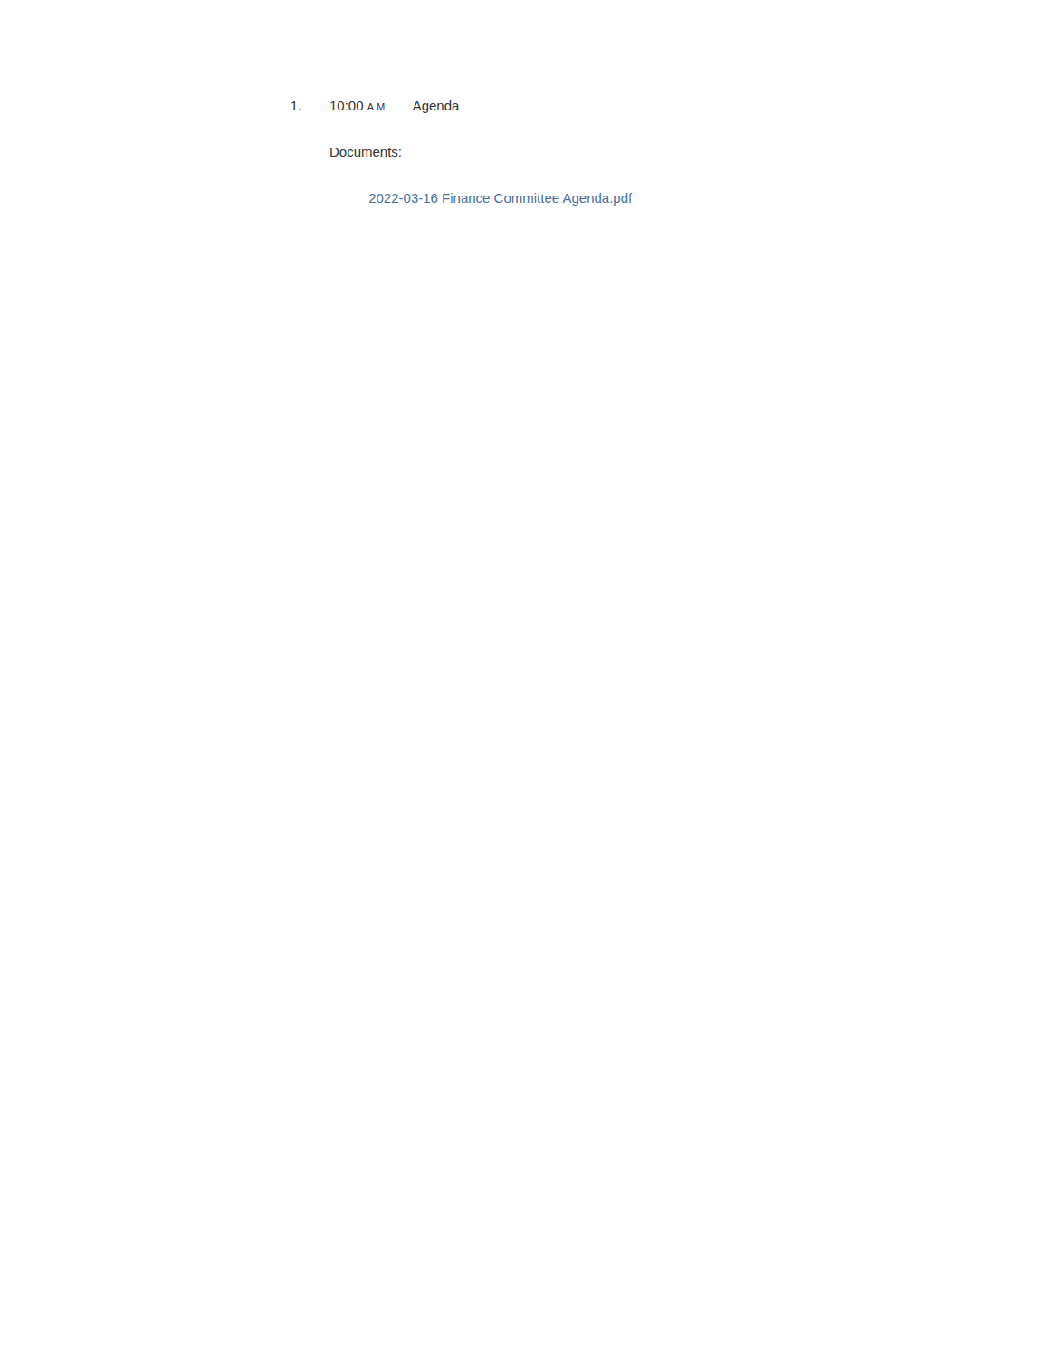1. 10:00 A.M. Agenda
Documents:
2022-03-16 Finance Committee Agenda.pdf